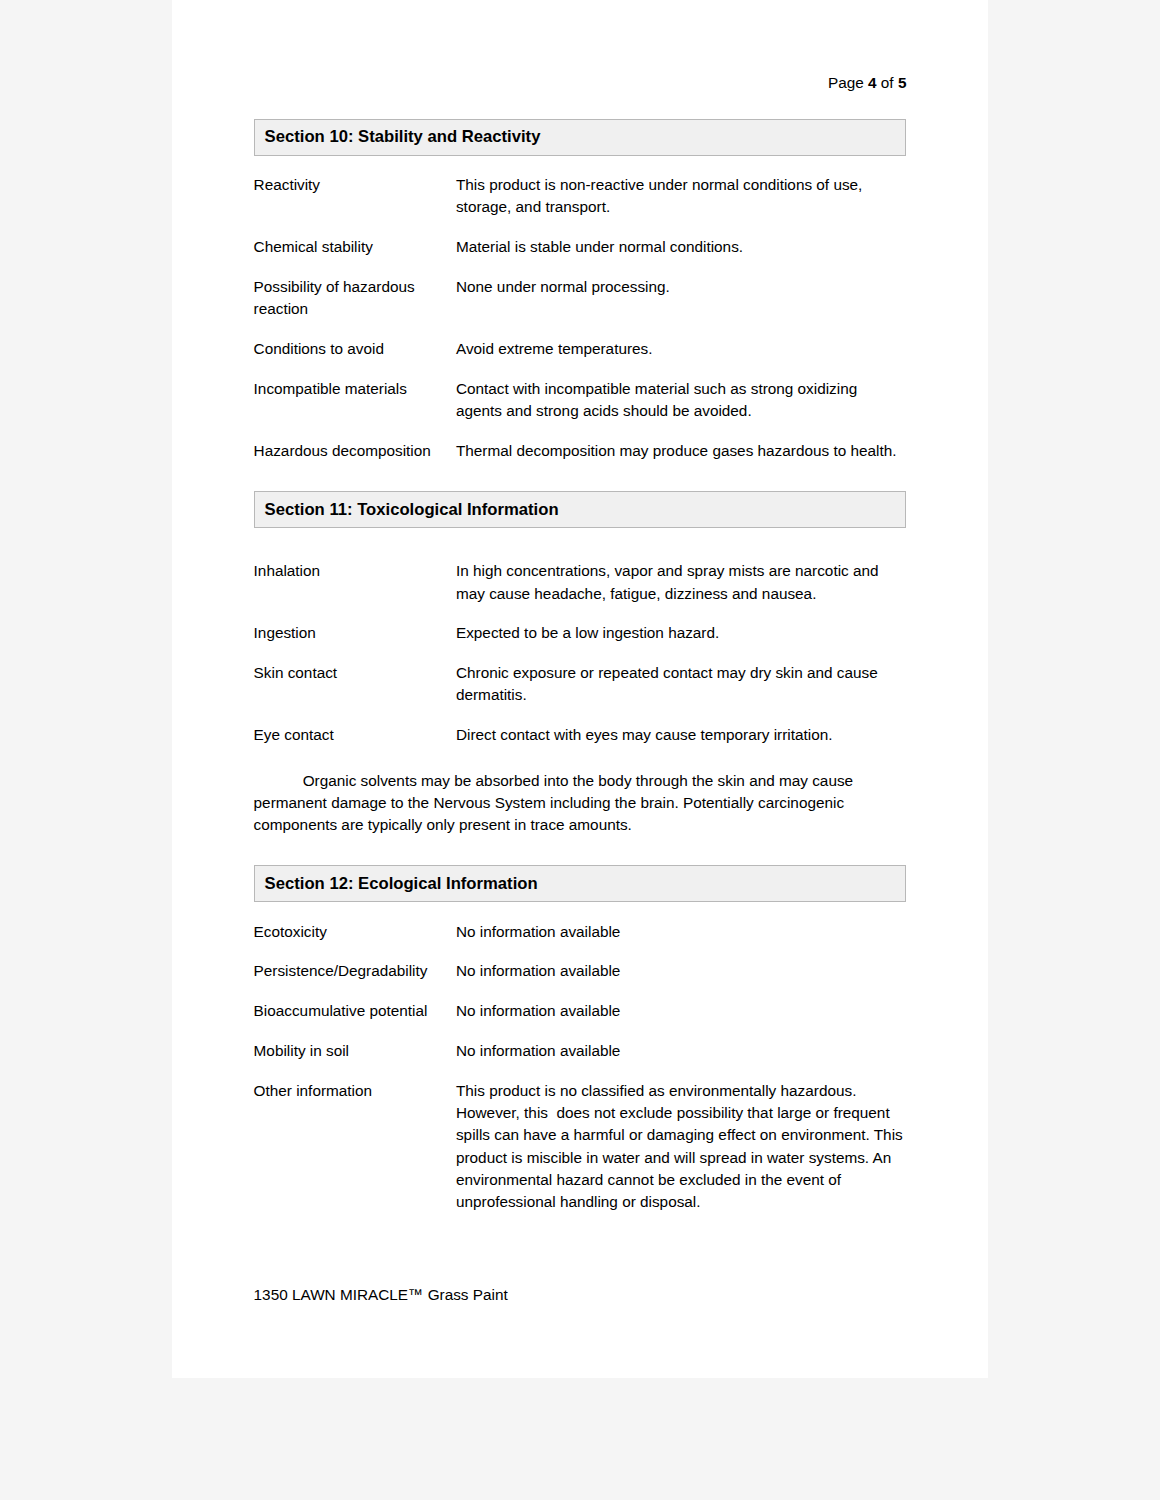Page 4 of 5
Section 10: Stability and Reactivity
| Reactivity | This product is non-reactive under normal conditions of use, storage, and transport. |
| Chemical stability | Material is stable under normal conditions. |
| Possibility of hazardous reaction | None under normal processing. |
| Conditions to avoid | Avoid extreme temperatures. |
| Incompatible materials | Contact with incompatible material such as strong oxidizing agents and strong acids should be avoided. |
| Hazardous decomposition | Thermal decomposition may produce gases hazardous to health. |
Section 11: Toxicological Information
| Inhalation | In high concentrations, vapor and spray mists are narcotic and may cause headache, fatigue, dizziness and nausea. |
| Ingestion | Expected to be a low ingestion hazard. |
| Skin contact | Chronic exposure or repeated contact may dry skin and cause dermatitis. |
| Eye contact | Direct contact with eyes may cause temporary irritation. |
Organic solvents may be absorbed into the body through the skin and may cause permanent damage to the Nervous System including the brain. Potentially carcinogenic components are typically only present in trace amounts.
Section 12: Ecological Information
| Ecotoxicity | No information available |
| Persistence/Degradability | No information available |
| Bioaccumulative potential | No information available |
| Mobility in soil | No information available |
| Other information | This product is no classified as environmentally hazardous. However, this does not exclude possibility that large or frequent spills can have a harmful or damaging effect on environment. This product is miscible in water and will spread in water systems. An environmental hazard cannot be excluded in the event of unprofessional handling or disposal. |
1350 LAWN MIRACLE™ Grass Paint